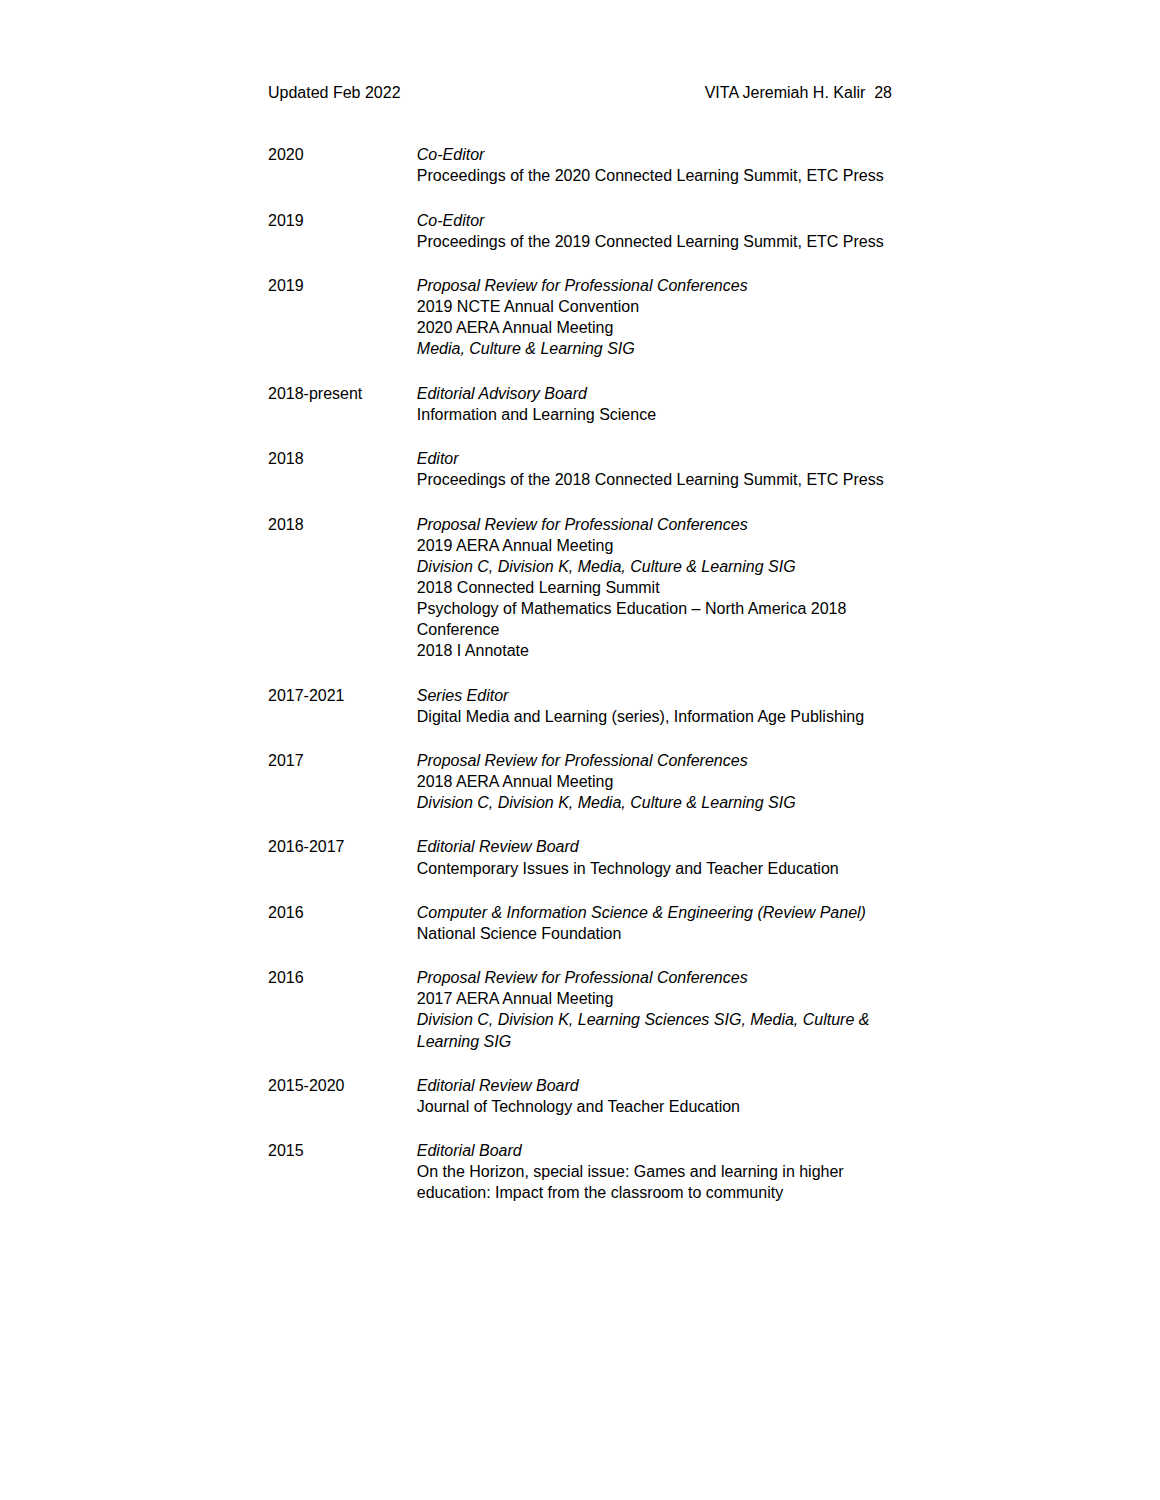Updated Feb 2022 VITA Jeremiah H. Kalir 28
| 2020 | Co-Editor Proceedings of the 2020 Connected Learning Summit, ETC Press |
| 2019 | Co-Editor Proceedings of the 2019 Connected Learning Summit, ETC Press |
| 2019 | Proposal Review for Professional Conferences 2019 NCTE Annual Convention 2020 AERA Annual Meeting Media, Culture & Learning SIG |
| 2018-present | Editorial Advisory Board Information and Learning Science |
| 2018 | Editor Proceedings of the 2018 Connected Learning Summit, ETC Press |
| 2018 | Proposal Review for Professional Conferences 2019 AERA Annual Meeting Division C, Division K, Media, Culture & Learning SIG 2018 Connected Learning Summit Psychology of Mathematics Education – North America 2018 Conference 2018 I Annotate |
| 2017-2021 | Series Editor Digital Media and Learning (series), Information Age Publishing |
| 2017 | Proposal Review for Professional Conferences 2018 AERA Annual Meeting Division C, Division K, Media, Culture & Learning SIG |
| 2016-2017 | Editorial Review Board Contemporary Issues in Technology and Teacher Education |
| 2016 | Computer & Information Science & Engineering (Review Panel) National Science Foundation |
| 2016 | Proposal Review for Professional Conferences 2017 AERA Annual Meeting Division C, Division K, Learning Sciences SIG, Media, Culture & Learning SIG |
| 2015-2020 | Editorial Review Board Journal of Technology and Teacher Education |
| 2015 | Editorial Board On the Horizon, special issue: Games and learning in higher education: Impact from the classroom to community |